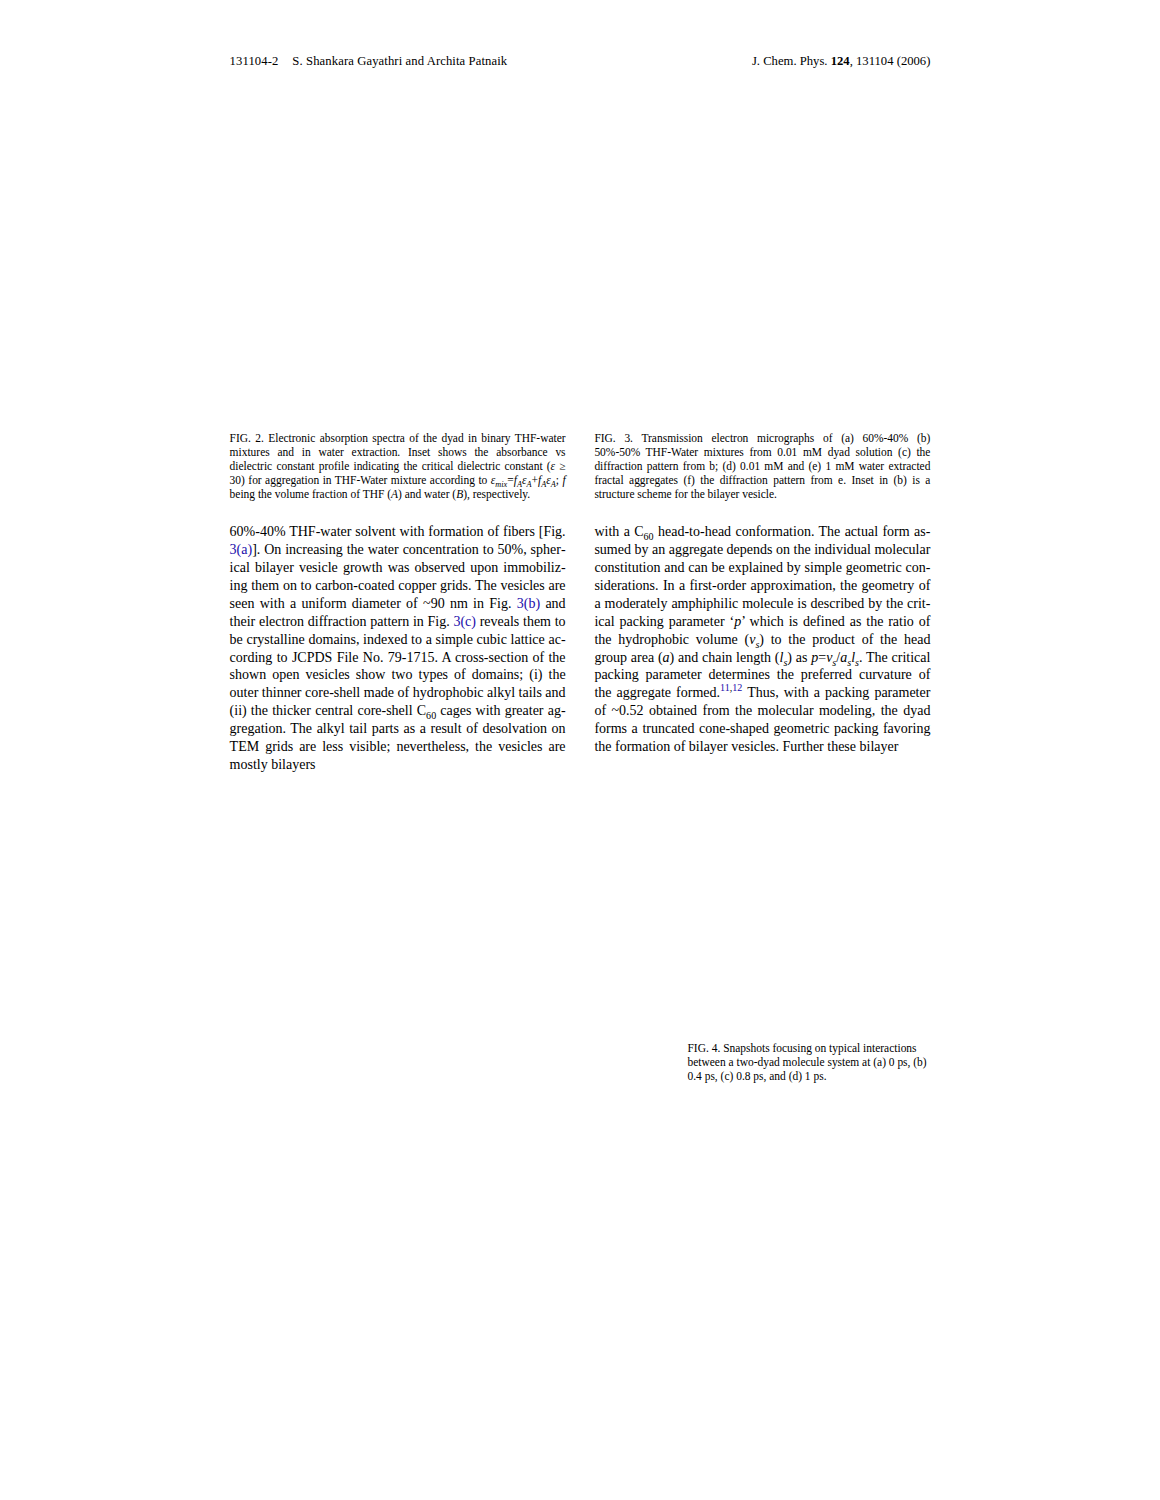131104-2 S. Shankara Gayathri and Archita Patnaik
J. Chem. Phys. 124, 131104 (2006)
FIG. 2. Electronic absorption spectra of the dyad in binary THF-water mixtures and in water extraction. Inset shows the absorbance vs dielectric constant profile indicating the critical dielectric constant (ε ≥ 30) for aggregation in THF-Water mixture according to εmix=fAεA+fAεA; f being the volume fraction of THF (A) and water (B), respectively.
FIG. 3. Transmission electron micrographs of (a) 60%-40% (b) 50%-50% THF-Water mixtures from 0.01 mM dyad solution (c) the diffraction pattern from b; (d) 0.01 mM and (e) 1 mM water extracted fractal aggregates (f) the diffraction pattern from e. Inset in (b) is a structure scheme for the bilayer vesicle.
60%-40% THF-water solvent with formation of fibers [Fig. 3(a)]. On increasing the water concentration to 50%, spherical bilayer vesicle growth was observed upon immobilizing them on to carbon-coated copper grids. The vesicles are seen with a uniform diameter of ~90 nm in Fig. 3(b) and their electron diffraction pattern in Fig. 3(c) reveals them to be crystalline domains, indexed to a simple cubic lattice according to JCPDS File No. 79-1715. A cross-section of the shown open vesicles show two types of domains; (i) the outer thinner core-shell made of hydrophobic alkyl tails and (ii) the thicker central core-shell C60 cages with greater aggregation. The alkyl tail parts as a result of desolvation on TEM grids are less visible; nevertheless, the vesicles are mostly bilayers
with a C60 head-to-head conformation. The actual form assumed by an aggregate depends on the individual molecular constitution and can be explained by simple geometric considerations. In a first-order approximation, the geometry of a moderately amphiphilic molecule is described by the critical packing parameter ‘p’ which is defined as the ratio of the hydrophobic volume (vs) to the product of the head group area (a) and chain length (ls) as p=vs/asls. The critical packing parameter determines the preferred curvature of the aggregate formed.11,12 Thus, with a packing parameter of ~0.52 obtained from the molecular modeling, the dyad forms a truncated cone-shaped geometric packing favoring the formation of bilayer vesicles. Further these bilayer
FIG. 4. Snapshots focusing on typical interactions between a two-dyad molecule system at (a) 0 ps, (b) 0.4 ps, (c) 0.8 ps, and (d) 1 ps.